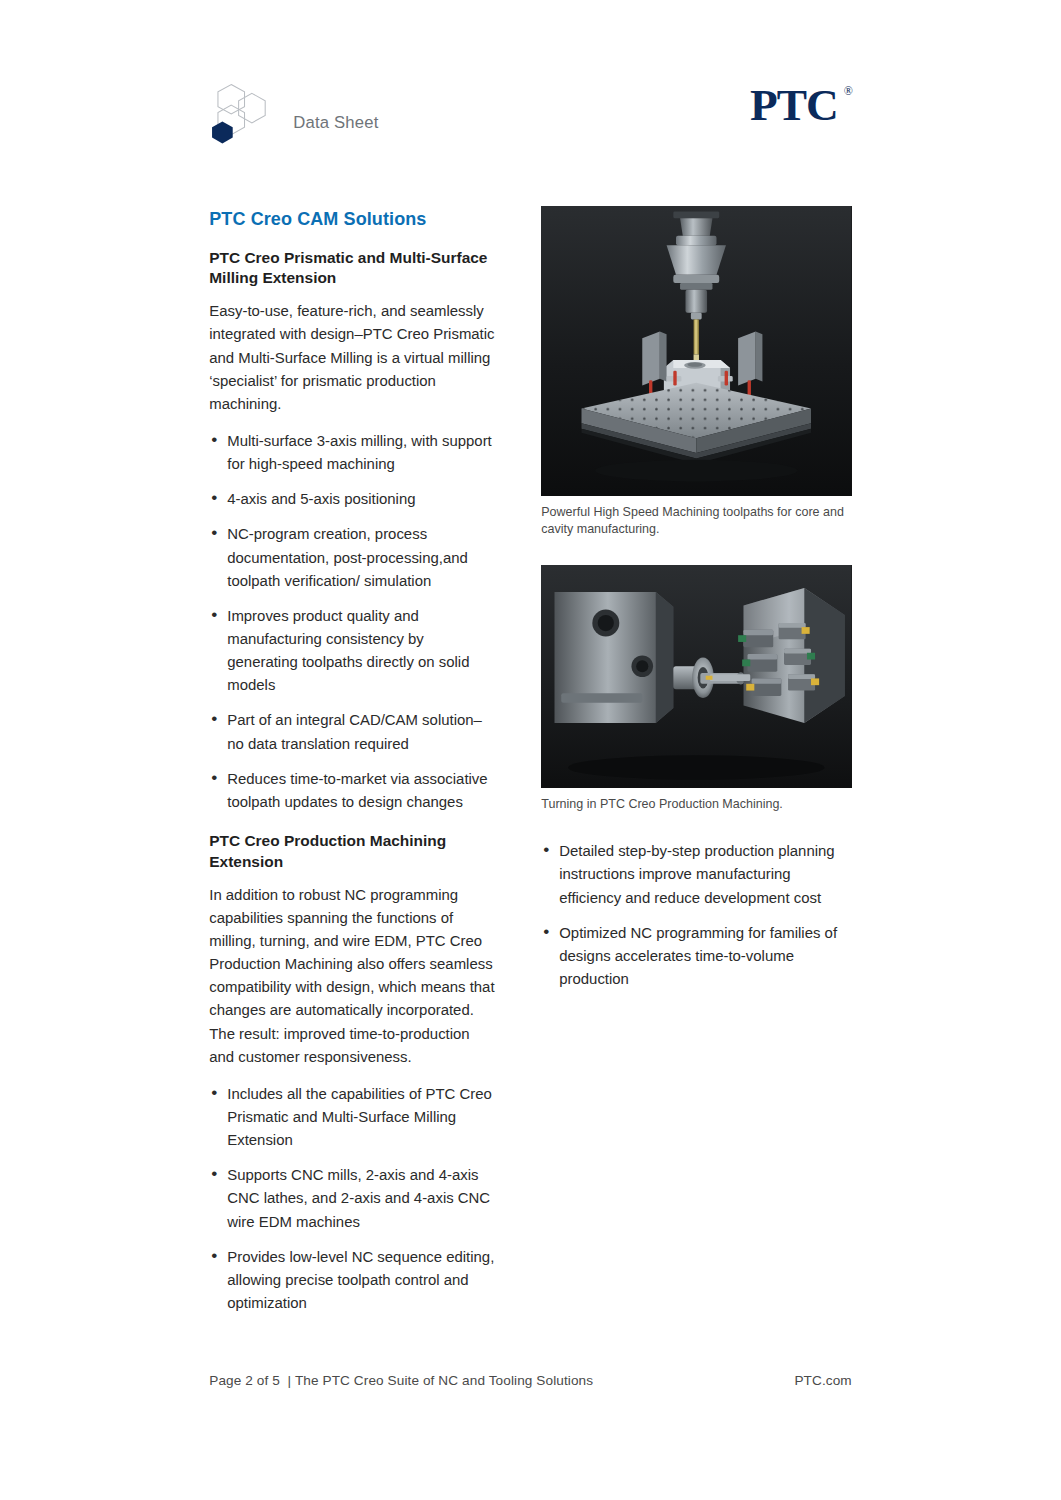Data Sheet
PTC®
PTC Creo CAM Solutions
PTC Creo Prismatic and Multi-Surface
Milling Extension
Easy-to-use, feature-rich, and seamlessly integrated with design–PTC Creo Prismatic and Multi-Surface Milling is a virtual milling ‘specialist’ for prismatic production machining.
Multi-surface 3-axis milling, with support for high-speed machining
4-axis and 5-axis positioning
NC-program creation, process documentation, post-processing,and toolpath verification/ simulation
Improves product quality and manufacturing consistency by generating toolpaths directly on solid models
Part of an integral CAD/CAM solution–no data translation required
Reduces time-to-market via associative toolpath updates to design changes
PTC Creo Production Machining Extension
In addition to robust NC programming capabilities spanning the functions of milling, turning, and wire EDM, PTC Creo Production Machining also offers seamless compatibility with design, which means that changes are automatically incorporated. The result: improved time-to-production and customer responsiveness.
Includes all the capabilities of PTC Creo Prismatic and Multi-Surface Milling Extension
Supports CNC mills, 2-axis and 4-axis CNC lathes, and 2-axis and 4-axis CNC wire EDM machines
Provides low-level NC sequence editing, allowing precise toolpath control and optimization
Powerful High Speed Machining toolpaths for core and cavity manufacturing.
Turning in PTC Creo Production Machining.
Detailed step-by-step production planning instructions improve manufacturing efficiency and reduce development cost
Optimized NC programming for families of designs accelerates time-to-volume production
Page 2 of 5 | The PTC Creo Suite of NC and Tooling Solutions
PTC.com